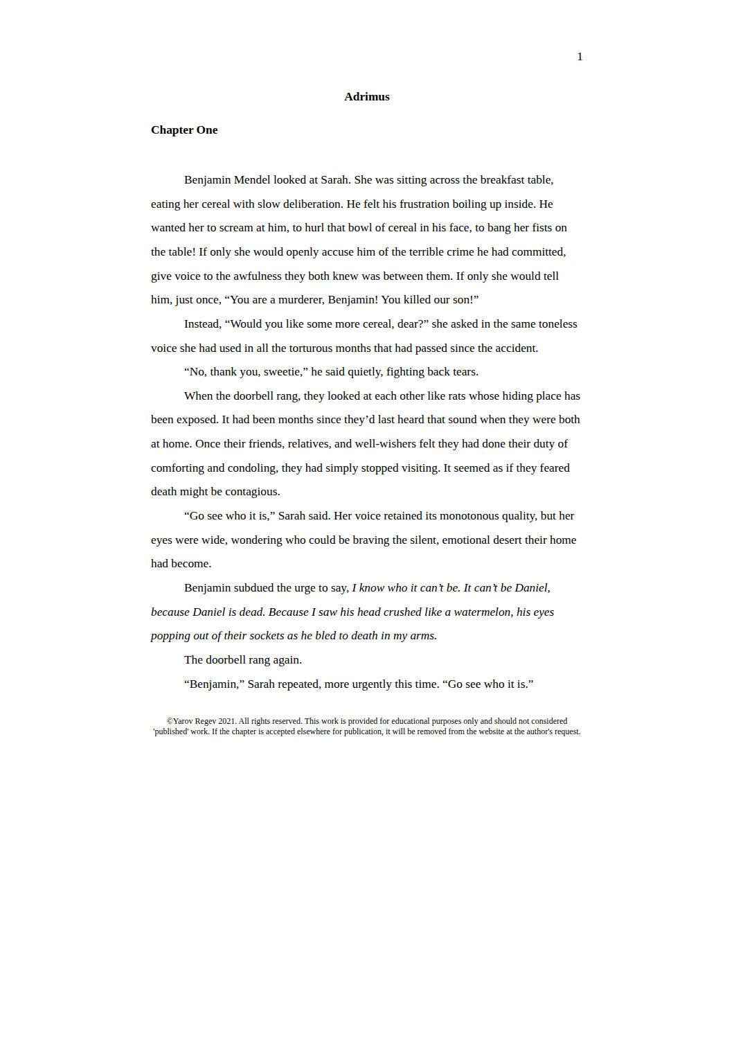1
Adrimus
Chapter One
Benjamin Mendel looked at Sarah. She was sitting across the breakfast table, eating her cereal with slow deliberation. He felt his frustration boiling up inside. He wanted her to scream at him, to hurl that bowl of cereal in his face, to bang her fists on the table! If only she would openly accuse him of the terrible crime he had committed, give voice to the awfulness they both knew was between them. If only she would tell him, just once, “You are a murderer, Benjamin! You killed our son!”
Instead, “Would you like some more cereal, dear?” she asked in the same toneless voice she had used in all the torturous months that had passed since the accident.
“No, thank you, sweetie,” he said quietly, fighting back tears.
When the doorbell rang, they looked at each other like rats whose hiding place has been exposed. It had been months since they’d last heard that sound when they were both at home. Once their friends, relatives, and well-wishers felt they had done their duty of comforting and condoling, they had simply stopped visiting. It seemed as if they feared death might be contagious.
“Go see who it is,” Sarah said. Her voice retained its monotonous quality, but her eyes were wide, wondering who could be braving the silent, emotional desert their home had become.
Benjamin subdued the urge to say, I know who it can’t be. It can’t be Daniel, because Daniel is dead. Because I saw his head crushed like a watermelon, his eyes popping out of their sockets as he bled to death in my arms.
The doorbell rang again.
“Benjamin,” Sarah repeated, more urgently this time. “Go see who it is.”
©Yarov Regev 2021. All rights reserved. This work is provided for educational purposes only and should not considered 'published' work. If the chapter is accepted elsewhere for publication, it will be removed from the website at the author's request.